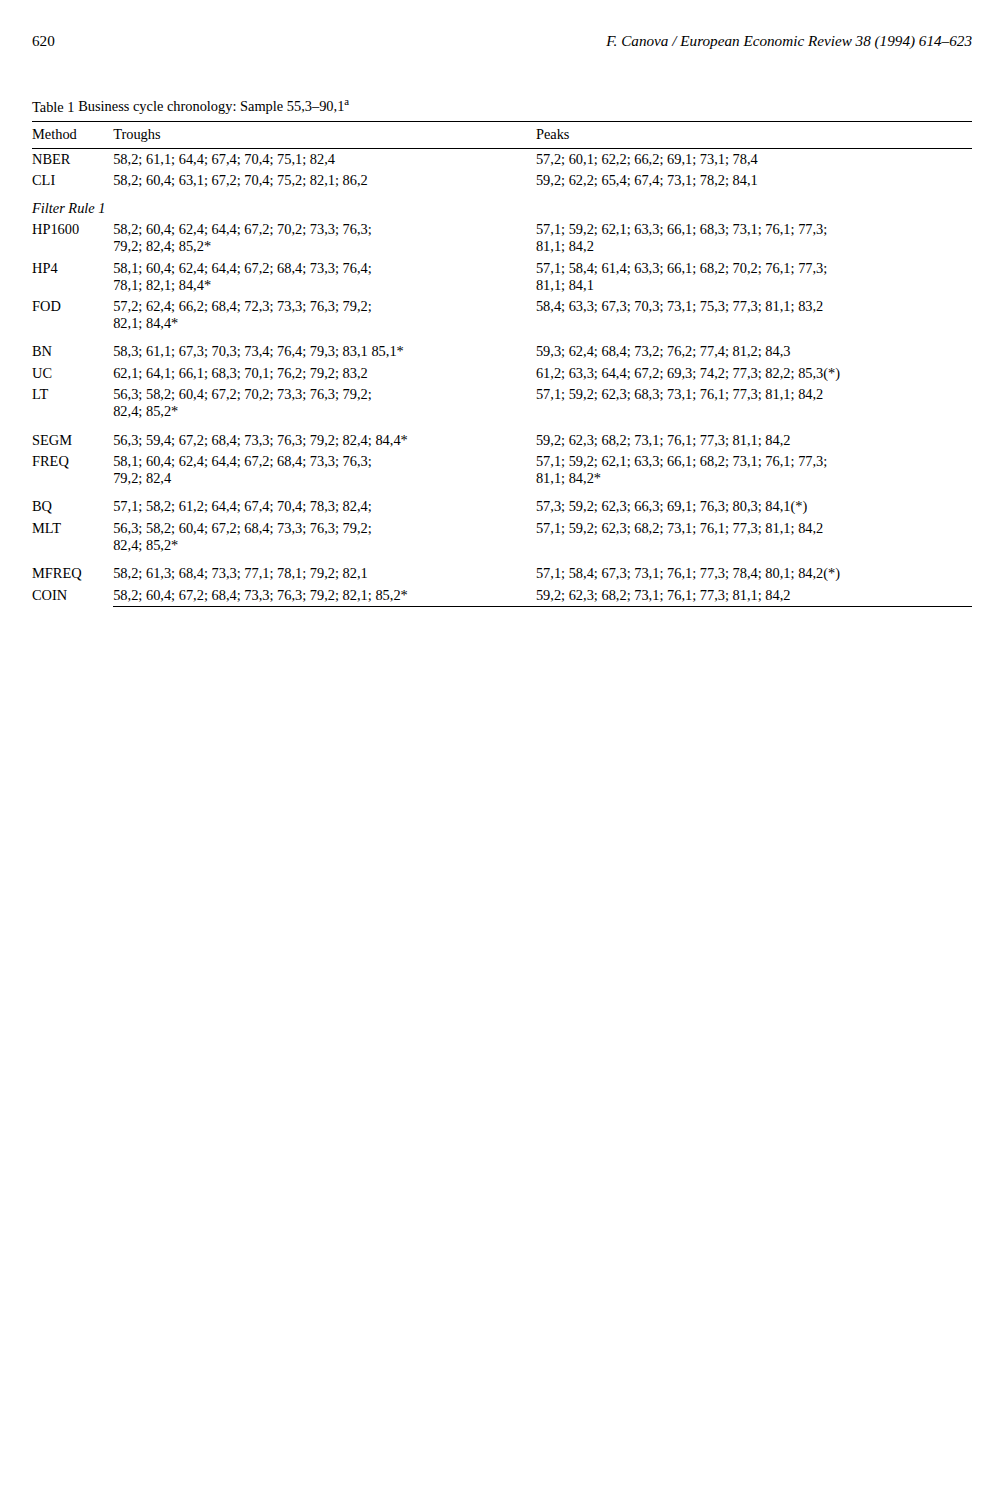620 F. Canova / European Economic Review 38 (1994) 614–623
Table 1 Business cycle chronology: Sample 55,3–90,1 a
| Method | Troughs | Peaks |
| --- | --- | --- |
| NBER | 58,2; 61,1; 64,4; 67,4; 70,4; 75,1; 82,4 | 57,2; 60,1; 62,2; 66,2; 69,1; 73,1; 78,4 |
| CLI | 58,2; 60,4; 63,1; 67,2; 70,4; 75,2; 82,1; 86,2 | 59,2; 62,2; 65,4; 67,4; 73,1; 78,2; 84,1 |
| Filter Rule 1 |
| HP1600 | 58,2; 60,4; 62,4; 64,4; 67,2; 70,2; 73,3; 76,3; 79,2; 82,4; 85,2* | 57,1; 59,2; 62,1; 63,3; 66,1; 68,3; 73,1; 76,1; 77,3; 81,1; 84,2 |
| HP4 | 58,1; 60,4; 62,4; 64,4; 67,2; 68,4; 73,3; 76,4; 78,1; 82,1; 84,4* | 57,1; 58,4; 61,4; 63,3; 66,1; 68,2; 70,2; 76,1; 77,3; 81,1; 84,1 |
| FOD | 57,2; 62,4; 66,2; 68,4; 72,3; 73,3; 76,3; 79,2; 82,1; 84,4* | 58,4; 63,3; 67,3; 70,3; 73,1; 75,3; 77,3; 81,1; 83,2 |
| BN | 58,3; 61,1; 67,3; 70,3; 73,4; 76,4; 79,3; 83,1 85,1* | 59,3; 62,4; 68,4; 73,2; 76,2; 77,4; 81,2; 84,3 |
| UC | 62,1; 64,1; 66,1; 68,3; 70,1; 76,2; 79,2; 83,2 | 61,2; 63,3; 64,4; 67,2; 69,3; 74,2; 77,3; 82,2; 85,3(*) |
| LT | 56,3; 58,2; 60,4; 67,2; 70,2; 73,3; 76,3; 79,2; 82,4; 85,2* | 57,1; 59,2; 62,3; 68,3; 73,1; 76,1; 77,3; 81,1; 84,2 |
| SEGM | 56,3; 59,4; 67,2; 68,4; 73,3; 76,3; 79,2; 82,4; 84,4* | 59,2; 62,3; 68,2; 73,1; 76,1; 77,3; 81,1; 84,2 |
| FREQ | 58,1; 60,4; 62,4; 64,4; 67,2; 68,4; 73,3; 76,3; 79,2; 82,4 | 57,1; 59,2; 62,1; 63,3; 66,1; 68,2; 73,1; 76,1; 77,3; 81,1; 84,2* |
| BQ | 57,1; 58,2; 61,2; 64,4; 67,4; 70,4; 78,3; 82,4; | 57,3; 59,2; 62,3; 66,3; 69,1; 76,3; 80,3; 84,1(*) |
| MLT | 56,3; 58,2; 60,4; 67,2; 68,4; 73,3; 76,3; 79,2; 82,4; 85,2* | 57,1; 59,2; 62,3; 68,2; 73,1; 76,1; 77,3; 81,1; 84,2 |
| MFREQ | 58,2; 61,3; 68,4; 73,3; 77,1; 78,1; 79,2; 82,1 | 57,1; 58,4; 67,3; 73,1; 76,1; 77,3; 78,4; 80,1; 84,2(*) |
| COIN | 58,2; 60,4; 67,2; 68,4; 73,3; 76,3; 79,2; 82,1; 85,2* | 59,2; 62,3; 68,2; 73,1; 76,1; 77,3; 81,1; 84,2 |